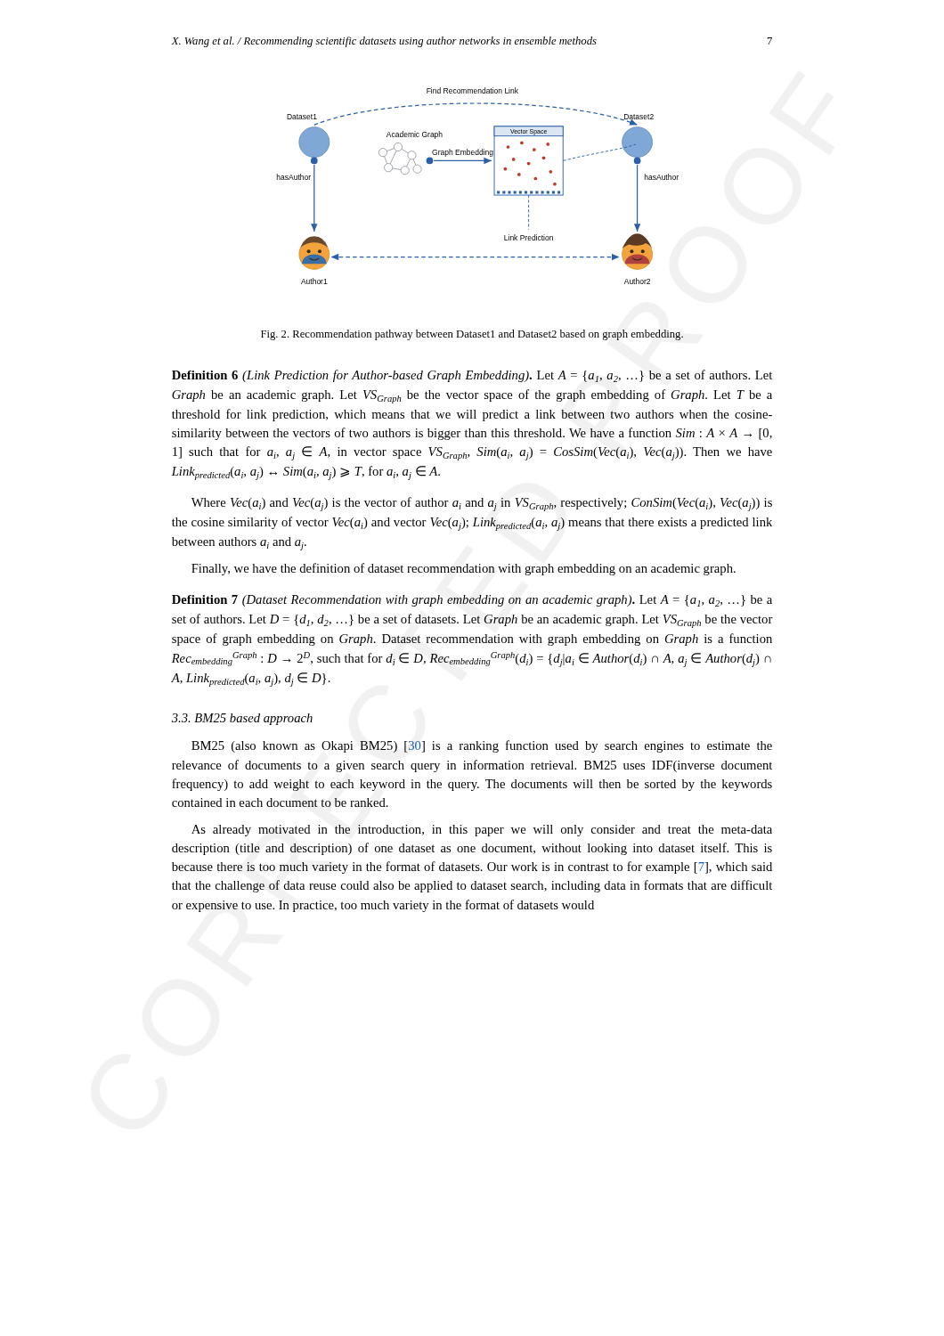CORRECTED PROOF
X. Wang et al. / Recommending scientific datasets using author networks in ensemble methods 7
Find Recommendation Link Dataset1 Dataset2 hasAuthor hasAuthor Academic Graph Graph Embedding Vector Space Link Prediction Author1 Author2
Fig. 2. Recommendation pathway between Dataset1 and Dataset2 based on graph embedding.
Definition 6 (Link Prediction for Author-based Graph Embedding). Let A = {a1, a2, …} be a set of authors. Let Graph be an academic graph. Let VSGraph be the vector space of the graph embedding of Graph. Let T be a threshold for link prediction, which means that we will predict a link between two authors when the cosine-similarity between the vectors of two authors is bigger than this threshold. We have a function Sim : A × A → [0, 1] such that for ai, aj ∈ A, in vector space VSGraph, Sim(ai, aj) = CosSim(Vec(ai), Vec(aj)). Then we have Linkpredicted(ai, aj) ↔ Sim(ai, aj) ⩾ T, for ai, aj ∈ A.
Where Vec(ai) and Vec(aj) is the vector of author ai and aj in VSGraph, respectively; ConSim(Vec(ai), Vec(aj)) is the cosine similarity of vector Vec(ai) and vector Vec(aj); Linkpredicted(ai, aj) means that there exists a predicted link between authors ai and aj.
Finally, we have the definition of dataset recommendation with graph embedding on an academic graph.
Definition 7 (Dataset Recommendation with graph embedding on an academic graph). Let A = {a1, a2, …} be a set of authors. Let D = {d1, d2, …} be a set of datasets. Let Graph be an academic graph. Let VSGraph be the vector space of graph embedding on Graph. Dataset recommendation with graph embedding on Graph is a function RecembeddingGraph : D → 2D, such that for di ∈ D, RecembeddingGraph(di) = {dj|ai ∈ Author(di) ∩ A, aj ∈ Author(dj) ∩ A, Linkpredicted(ai, aj), dj ∈ D}.
3.3. BM25 based approach
BM25 (also known as Okapi BM25) [30] is a ranking function used by search engines to estimate the relevance of documents to a given search query in information retrieval. BM25 uses IDF(inverse document frequency) to add weight to each keyword in the query. The documents will then be sorted by the keywords contained in each document to be ranked.
As already motivated in the introduction, in this paper we will only consider and treat the meta-data description (title and description) of one dataset as one document, without looking into dataset itself. This is because there is too much variety in the format of datasets. Our work is in contrast to for example [7], which said that the challenge of data reuse could also be applied to dataset search, including data in formats that are difficult or expensive to use. In practice, too much variety in the format of datasets would